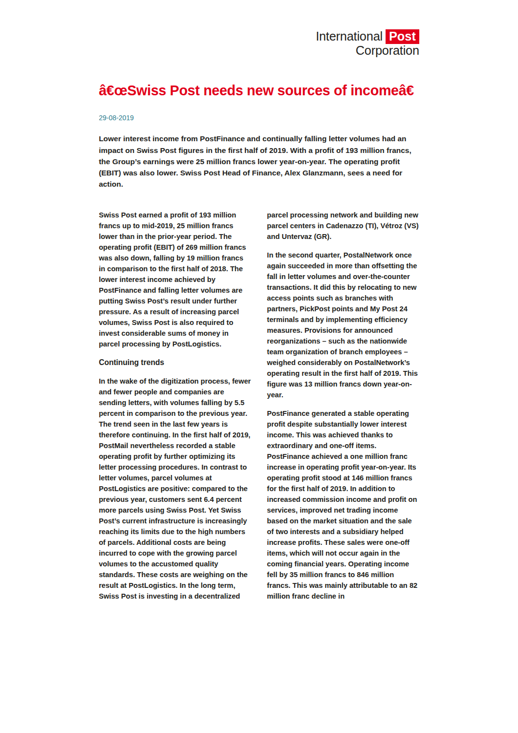International Post
Corporation
â€œSwiss Post needs new sources of incomeâ€
29-08-2019
Lower interest income from PostFinance and continually falling letter volumes had an impact on Swiss Post figures in the first half of 2019. With a profit of 193 million francs, the Group’s earnings were 25 million francs lower year-on-year. The operating profit (EBIT) was also lower. Swiss Post Head of Finance, Alex Glanzmann, sees a need for action.
Swiss Post earned a profit of 193 million francs up to mid-2019, 25 million francs lower than in the prior-year period. The operating profit (EBIT) of 269 million francs was also down, falling by 19 million francs in comparison to the first half of 2018. The lower interest income achieved by PostFinance and falling letter volumes are putting Swiss Post’s result under further pressure. As a result of increasing parcel volumes, Swiss Post is also required to invest considerable sums of money in parcel processing by PostLogistics.
Continuing trends
In the wake of the digitization process, fewer and fewer people and companies are sending letters, with volumes falling by 5.5 percent in comparison to the previous year. The trend seen in the last few years is therefore continuing. In the first half of 2019, PostMail nevertheless recorded a stable operating profit by further optimizing its letter processing procedures. In contrast to letter volumes, parcel volumes at PostLogistics are positive: compared to the previous year, customers sent 6.4 percent more parcels using Swiss Post. Yet Swiss Post’s current infrastructure is increasingly reaching its limits due to the high numbers of parcels. Additional costs are being incurred to cope with the growing parcel volumes to the accustomed quality standards. These costs are weighing on the result at PostLogistics. In the long term, Swiss Post is investing in a decentralized parcel processing network and building new parcel centers in Cadenazzo (TI), Vétroz (VS) and Untervaz (GR).
In the second quarter, PostalNetwork once again succeeded in more than offsetting the fall in letter volumes and over-the-counter transactions. It did this by relocating to new access points such as branches with partners, PickPost points and My Post 24 terminals and by implementing efficiency measures. Provisions for announced reorganizations – such as the nationwide team organization of branch employees – weighed considerably on PostalNetwork’s operating result in the first half of 2019. This figure was 13 million francs down year-on-year.
PostFinance generated a stable operating profit despite substantially lower interest income. This was achieved thanks to extraordinary and one-off items. PostFinance achieved a one million franc increase in operating profit year-on-year. Its operating profit stood at 146 million francs for the first half of 2019. In addition to increased commission income and profit on services, improved net trading income based on the market situation and the sale of two interests and a subsidiary helped increase profits. These sales were one-off items, which will not occur again in the coming financial years. Operating income fell by 35 million francs to 846 million francs. This was mainly attributable to an 82 million franc decline in